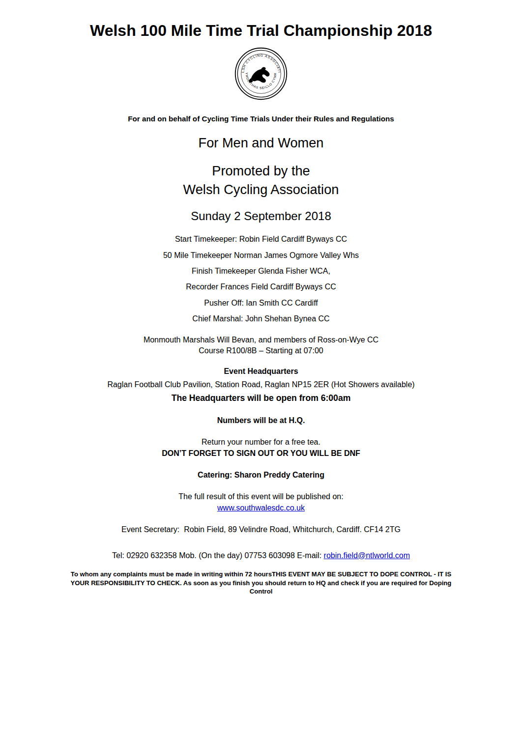Welsh 100 Mile Time Trial Championship 2018
WELSH CYCLING ASSOCIATION CYMDEITHAS SEICLO CYMRU
For and on behalf of Cycling Time Trials Under their Rules and Regulations
For Men and Women
Promoted by the
Welsh Cycling Association
Sunday 2 September 2018
Start Timekeeper: Robin Field Cardiff Byways CC
50 Mile Timekeeper Norman James Ogmore Valley Whs
Finish Timekeeper Glenda Fisher WCA,
Recorder Frances Field Cardiff Byways CC
Pusher Off: Ian Smith CC Cardiff
Chief Marshal: John Shehan Bynea CC
Monmouth Marshals Will Bevan, and members of Ross-on-Wye CC
Course R100/8B – Starting at 07:00
Event Headquarters
Raglan Football Club Pavilion, Station Road, Raglan NP15 2ER (Hot Showers available)
The Headquarters will be open from 6:00am
Numbers will be at H.Q.
Return your number for a free tea.
DON’T FORGET TO SIGN OUT OR YOU WILL BE DNF
Catering: Sharon Preddy Catering
The full result of this event will be published on:
www.southwalesdc.co.uk
Event Secretary: Robin Field, 89 Velindre Road, Whitchurch, Cardiff. CF14 2TG
Tel: 02920 632358 Mob. (On the day) 07753 603098 E-mail: robin.field@ntlworld.com
To whom any complaints must be made in writing within 72 hoursTHIS EVENT MAY BE SUBJECT TO DOPE CONTROL - IT IS YOUR RESPONSIBILITY TO CHECK. As soon as you finish you should return to HQ and check if you are required for Doping Control